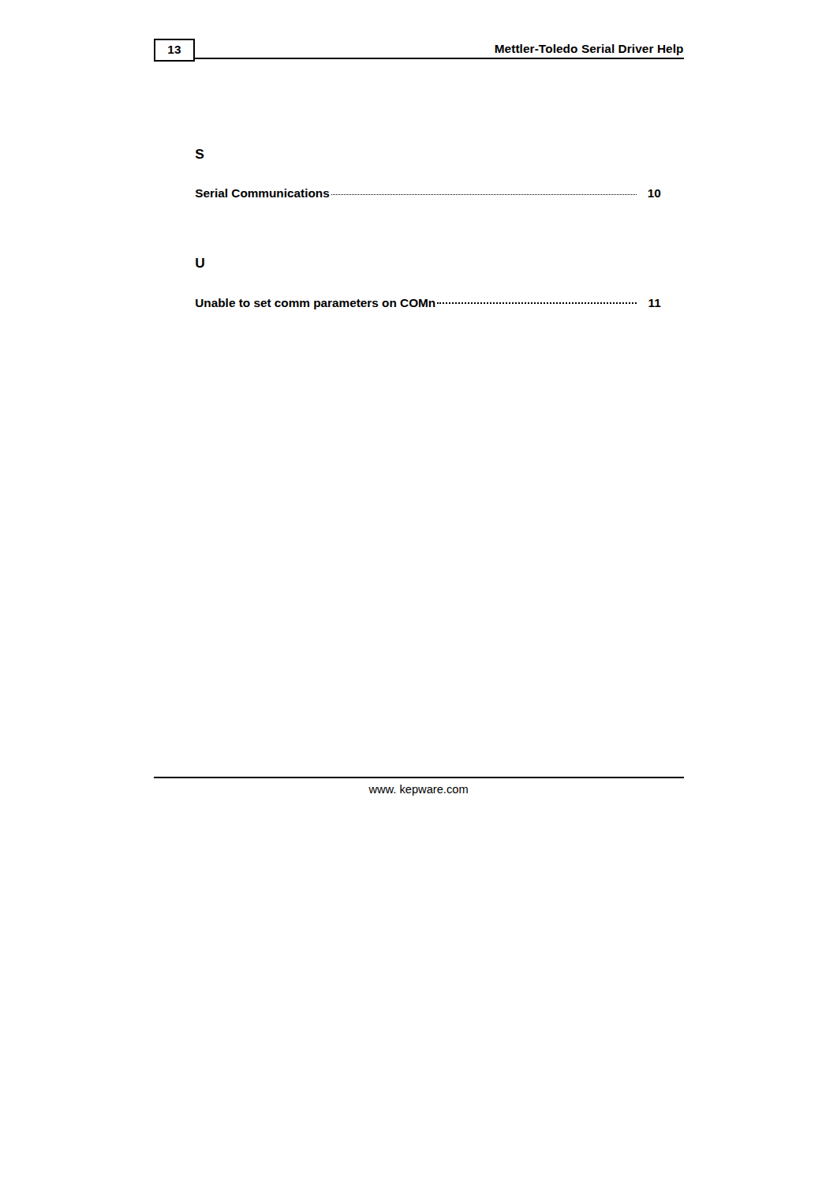13
Mettler-Toledo Serial Driver Help
S
Serial Communications 10
U
Unable to set comm parameters on COMn 11
www. kepware.com